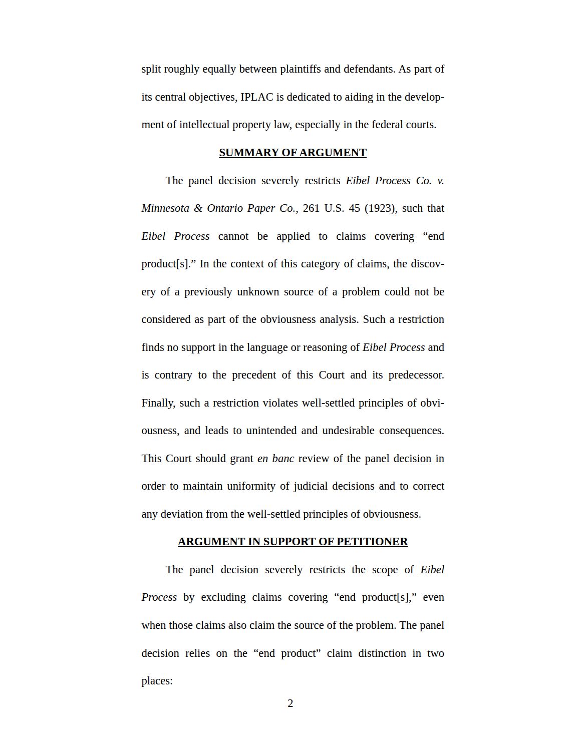split roughly equally between plaintiffs and defendants. As part of its central objectives, IPLAC is dedicated to aiding in the development of intellectual property law, especially in the federal courts.
SUMMARY OF ARGUMENT
The panel decision severely restricts Eibel Process Co. v. Minnesota & Ontario Paper Co., 261 U.S. 45 (1923), such that Eibel Process cannot be applied to claims covering “end product[s].” In the context of this category of claims, the discovery of a previously unknown source of a problem could not be considered as part of the obviousness analysis. Such a restriction finds no support in the language or reasoning of Eibel Process and is contrary to the precedent of this Court and its predecessor. Finally, such a restriction violates well-settled principles of obviousness, and leads to unintended and undesirable consequences. This Court should grant en banc review of the panel decision in order to maintain uniformity of judicial decisions and to correct any deviation from the well-settled principles of obviousness.
ARGUMENT IN SUPPORT OF PETITIONER
The panel decision severely restricts the scope of Eibel Process by excluding claims covering “end product[s],” even when those claims also claim the source of the problem. The panel decision relies on the “end product” claim distinction in two places:
2